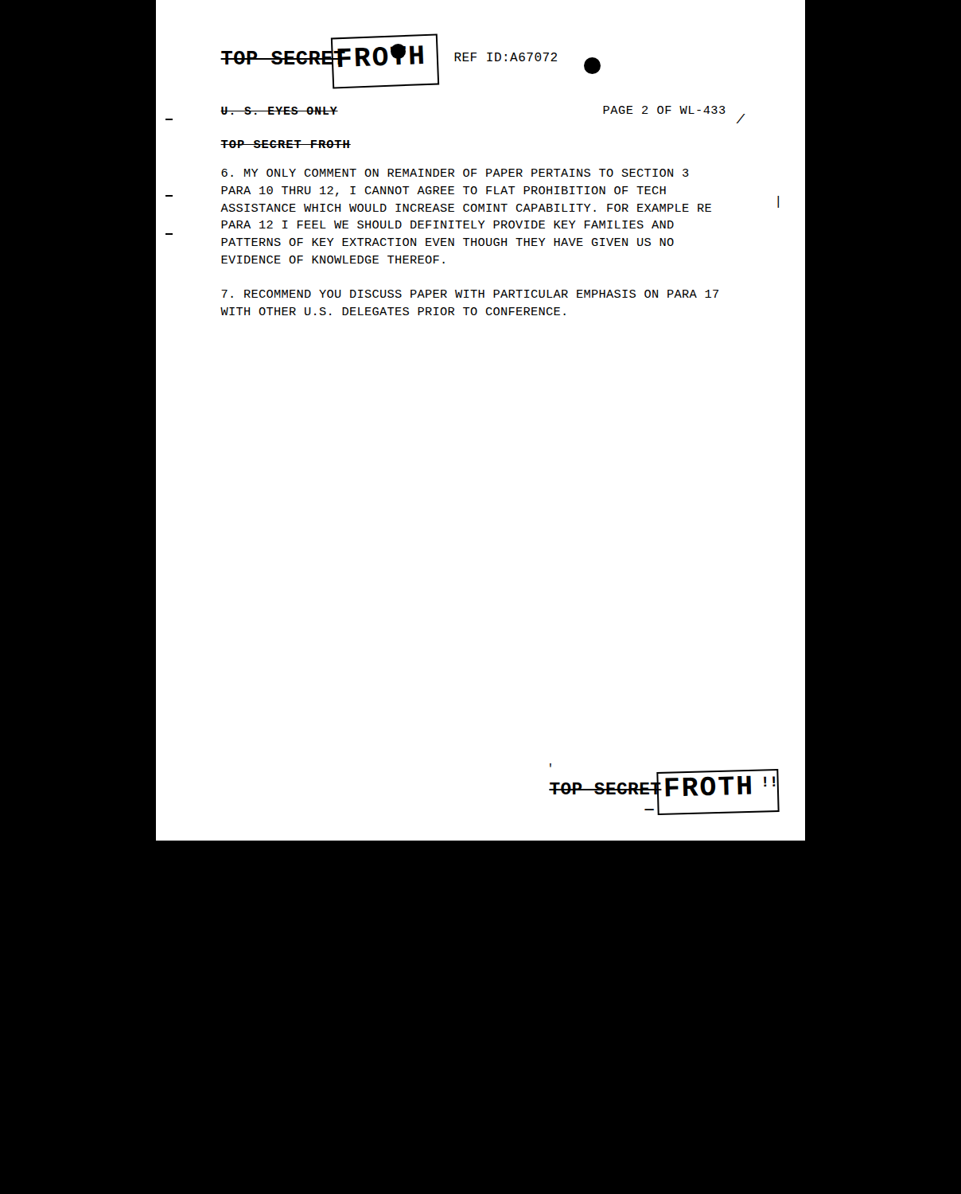TOP SECRET
FROTH
REF ID:A67072
U. S. EYES ONLY
PAGE 2 OF WL-433
/
|
TOP SECRET FROTH
6. MY ONLY COMMENT ON REMAINDER OF PAPER PERTAINS TO SECTION 3 PARA 10 THRU 12, I CANNOT AGREE TO FLAT PROHIBITION OF TECH ASSISTANCE WHICH WOULD INCREASE COMINT CAPABILITY. FOR EXAMPLE RE PARA 12 I FEEL WE SHOULD DEFINITELY PROVIDE KEY FAMILIES AND PATTERNS OF KEY EXTRACTION EVEN THOUGH THEY HAVE GIVEN US NO EVIDENCE OF KNOWLEDGE THEREOF.
7. RECOMMEND YOU DISCUSS PAPER WITH PARTICULAR EMPHASIS ON PARA 17 WITH OTHER U.S. DELEGATES PRIOR TO CONFERENCE.
'
TOP SECRET
FROTH
!!
—